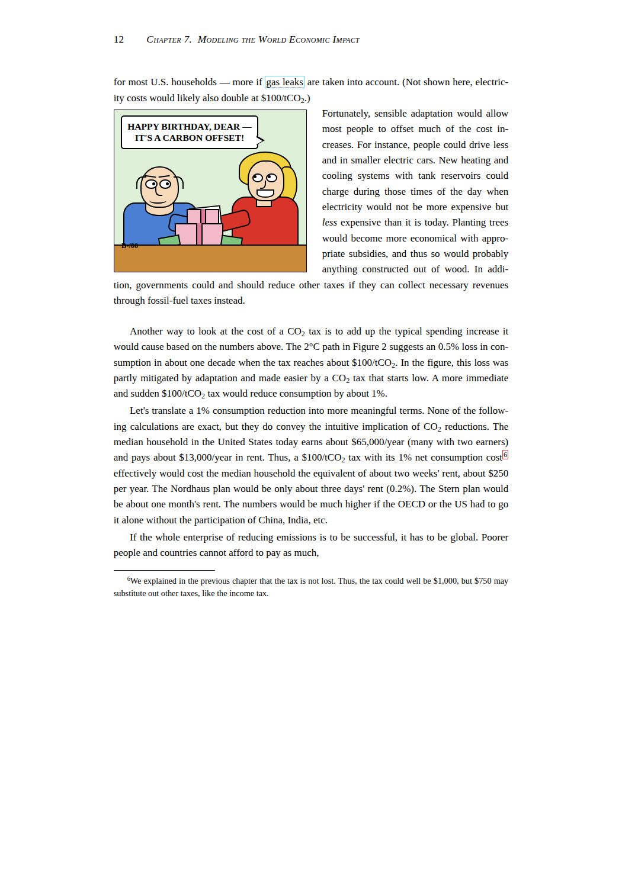12 Chapter 7. Modeling the World Economic Impact
for most U.S. households — more if gas leaks are taken into account. (Not shown here, electricity costs would likely also double at $100/tCO2.)
HAPPY BIRTHDAY, DEAR —
IT'S A CARBON OFFSET!
B•/00
Fortunately, sensible adaptation would allow most people to offset much of the cost increases. For instance, people could drive less and in smaller electric cars. New heating and cooling systems with tank reservoirs could charge during those times of the day when electricity would not be more expensive but less expensive than it is today. Planting trees would become more economical with appropriate subsidies, and thus so would probably anything constructed out of wood. In addition, governments could and should reduce other taxes if they can collect necessary revenues through fossil-fuel taxes instead.
Another way to look at the cost of a CO2 tax is to add up the typical spending increase it would cause based on the numbers above. The 2°C path in Figure 2 suggests an 0.5% loss in consumption in about one decade when the tax reaches about $100/tCO2. In the figure, this loss was partly mitigated by adaptation and made easier by a CO2 tax that starts low. A more immediate and sudden $100/tCO2 tax would reduce consumption by about 1%.
Let's translate a 1% consumption reduction into more meaningful terms. None of the following calculations are exact, but they do convey the intuitive implication of CO2 reductions. The median household in the United States today earns about $65,000/year (many with two earners) and pays about $13,000/year in rent. Thus, a $100/tCO2 tax with its 1% net consumption cost6 effectively would cost the median household the equivalent of about two weeks' rent, about $250 per year. The Nordhaus plan would be only about three days' rent (0.2%). The Stern plan would be about one month's rent. The numbers would be much higher if the OECD or the US had to go it alone without the participation of China, India, etc.
If the whole enterprise of reducing emissions is to be successful, it has to be global. Poorer people and countries cannot afford to pay as much,
6We explained in the previous chapter that the tax is not lost. Thus, the tax could well be $1,000, but $750 may substitute out other taxes, like the income tax.